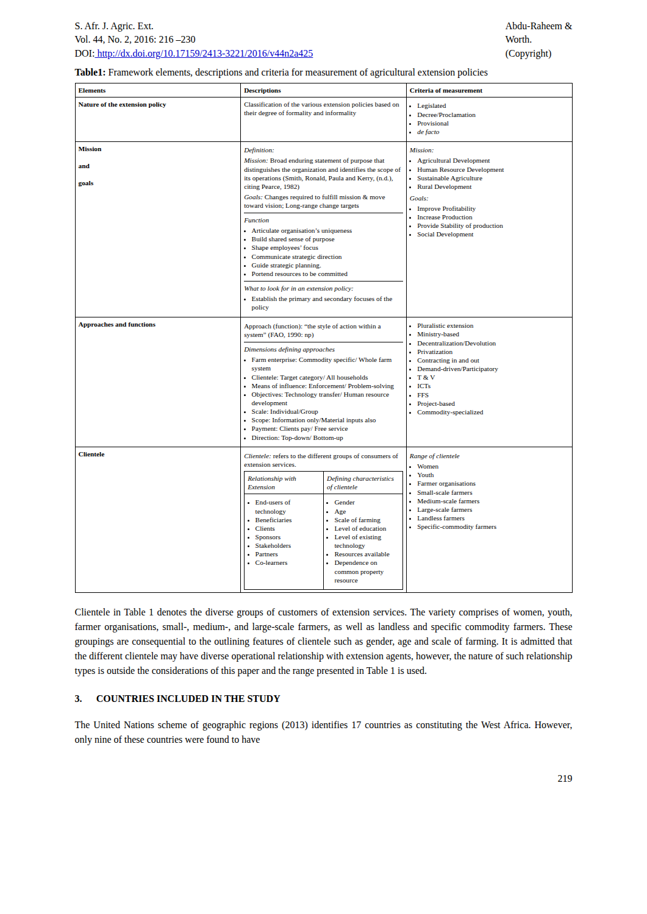S. Afr. J. Agric. Ext.
Vol. 44, No. 2, 2016: 216 –230
DOI: http://dx.doi.org/10.17159/2413-3221/2016/v44n2a425
Abdu-Raheem &
Worth.
(Copyright)
Table1: Framework elements, descriptions and criteria for measurement of agricultural extension policies
| Elements | Descriptions | Criteria of measurement |
| --- | --- | --- |
| Nature of the extension policy | Classification of the various extension policies based on their degree of formality and informality | Legislated Decree/Proclamation Provisional de facto |
| Mission and goals | Definition: Mission: Broad enduring statement of purpose that distinguishes the organization and identifies the scope of its operations (Smith, Ronald, Paula and Kerry, (n.d.), citing Pearce, 1982) Goals: Changes required to fulfill mission & move toward vision; Long-range change targets Function Articulate organisation’s uniqueness Build shared sense of purpose Shape employees’ focus Communicate strategic direction Guide strategic planning. Portend resources to be committed What to look for in an extension policy: Establish the primary and secondary focuses of the policy | Mission: Agricultural Development Human Resource Development Sustainable Agriculture Rural Development Goals: Improve Profitability Increase Production Provide Stability of production Social Development |
| Approaches and functions | Approach (function): “the style of action within a system” (FAO, 1990: np) Dimensions defining approaches Farm enterprise: Commodity specific/ Whole farm system Clientele: Target category/ All households Means of influence: Enforcement/ Problem-solving Objectives: Technology transfer/ Human resource development Scale: Individual/Group Scope: Information only/Material inputs also Payment: Clients pay/ Free service Direction: Top-down/ Bottom-up | Pluralistic extension Ministry-based Decentralization/Devolution Privatization Contracting in and out Demand-driven/Participatory T & V ICTs FFS Project-based Commodity-specialized |
| Clientele | Clientele: refers to the different groups of consumers of extension services. / Relationship with Extension / Defining characteristics of clientele / / End-users of technology Beneficiaries Clients Sponsors Stakeholders Partners Co-learners / Gender Age Scale of farming Level of education Level of existing technology Resources available Dependence on common property resource / | Range of clientele Women Youth Farmer organisations Small-scale farmers Medium-scale farmers Large-scale farmers Landless farmers Specific-commodity farmers |
Clientele in Table 1 denotes the diverse groups of customers of extension services. The variety comprises of women, youth, farmer organisations, small-, medium-, and large-scale farmers, as well as landless and specific commodity farmers. These groupings are consequential to the outlining features of clientele such as gender, age and scale of farming. It is admitted that the different clientele may have diverse operational relationship with extension agents, however, the nature of such relationship types is outside the considerations of this paper and the range presented in Table 1 is used.
3. COUNTRIES INCLUDED IN THE STUDY
The United Nations scheme of geographic regions (2013) identifies 17 countries as constituting the West Africa. However, only nine of these countries were found to have
219